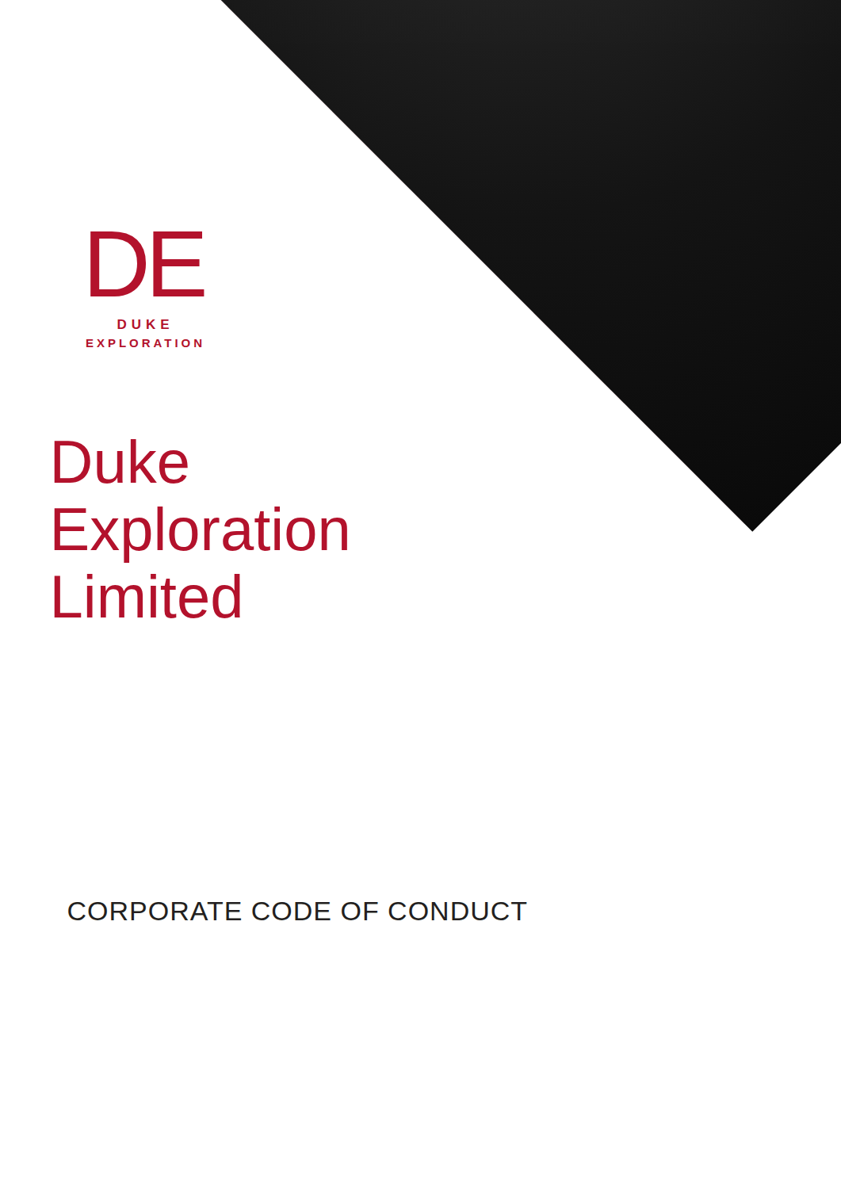DE
DUKE
EXPLORATION
Duke
Exploration
Limited
Corporate Code of Conduct